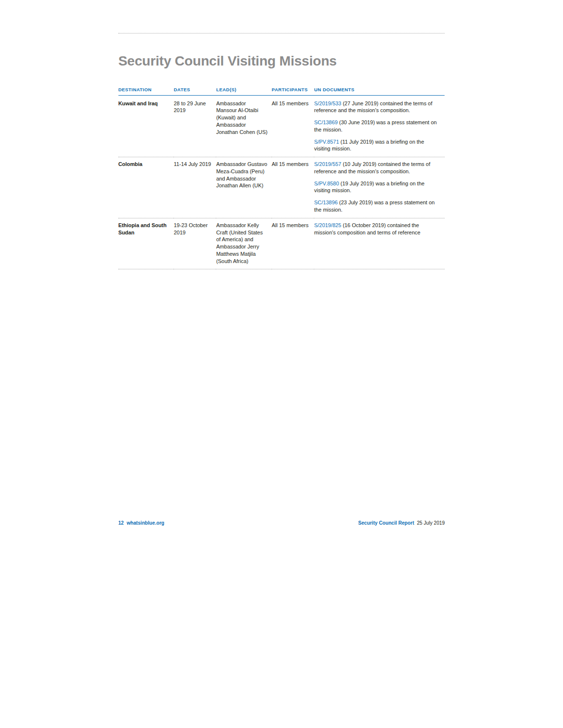Security Council Visiting Missions
| DESTINATION | DATES | LEAD(S) | PARTICIPANTS | UN DOCUMENTS |
| --- | --- | --- | --- | --- |
| Kuwait and Iraq | 28 to 29 June 2019 | Ambassador Mansour Al-Otaibi (Kuwait) and Ambassador Jonathan Cohen (US) | All 15 members | S/2019/533 (27 June 2019) contained the terms of reference and the mission's composition. SC/13869 (30 June 2019) was a press statement on the mission. S/PV.8571 (11 July 2019) was a briefing on the visiting mission. |
| Colombia | 11-14 July 2019 | Ambassador Gustavo Meza-Cuadra (Peru) and Ambassador Jonathan Allen (UK) | All 15 members | S/2019/557 (10 July 2019) contained the terms of reference and the mission's composition. S/PV.8580 (19 July 2019) was a briefing on the visiting mission. SC/13896 (23 July 2019) was a press statement on the mission. |
| Ethiopia and South Sudan | 19-23 October 2019 | Ambassador Kelly Craft (United States of America) and Ambassador Jerry Matthews Matjila (South Africa) | All 15 members | S/2019/825 (16 October 2019) contained the mission's composition and terms of reference |
12whatsinblue.org
Security Council Report 25 July 2019